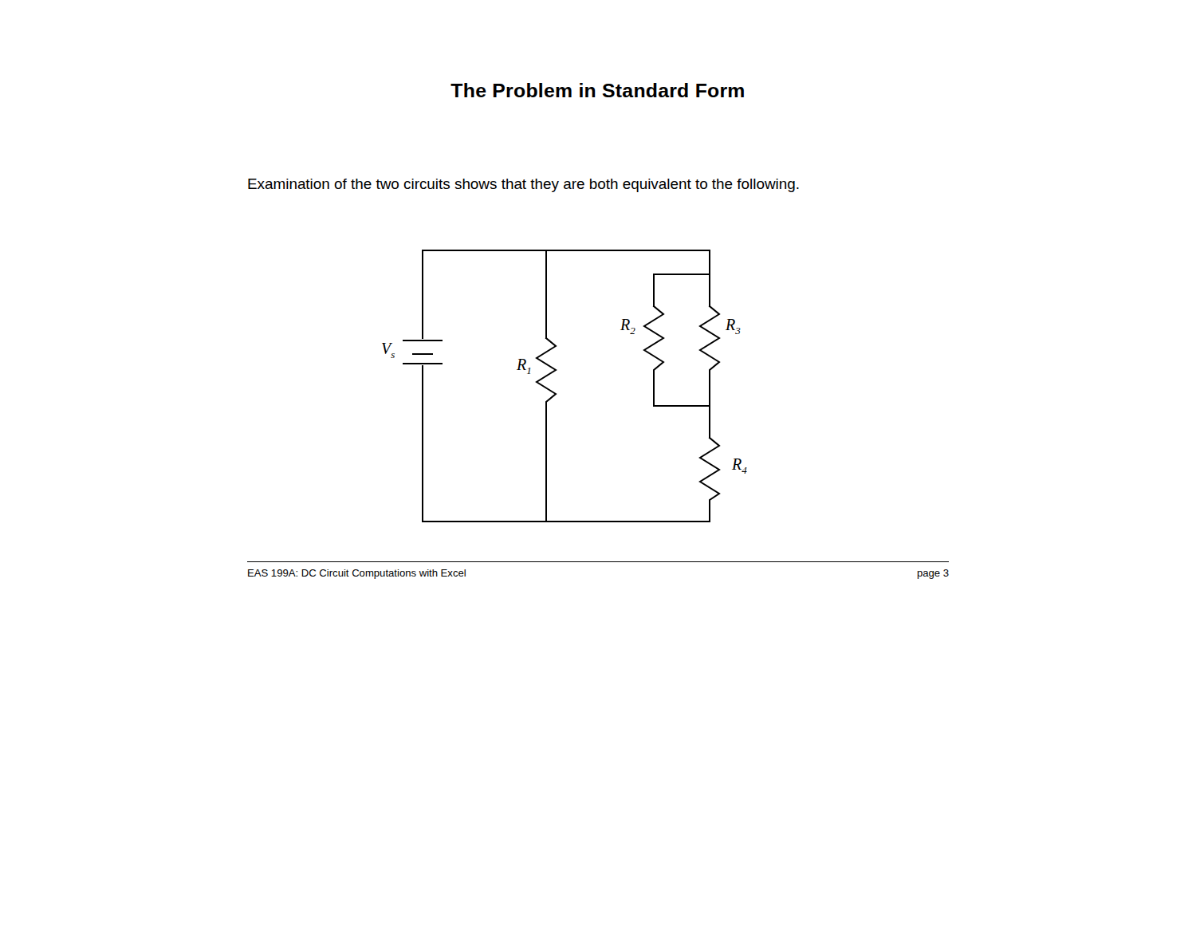The Problem in Standard Form
Examination of the two circuits shows that they are both equivalent to the following.
Vs R1 R2 R3 R4
EAS 199A: DC Circuit Computations with Excel
page 3